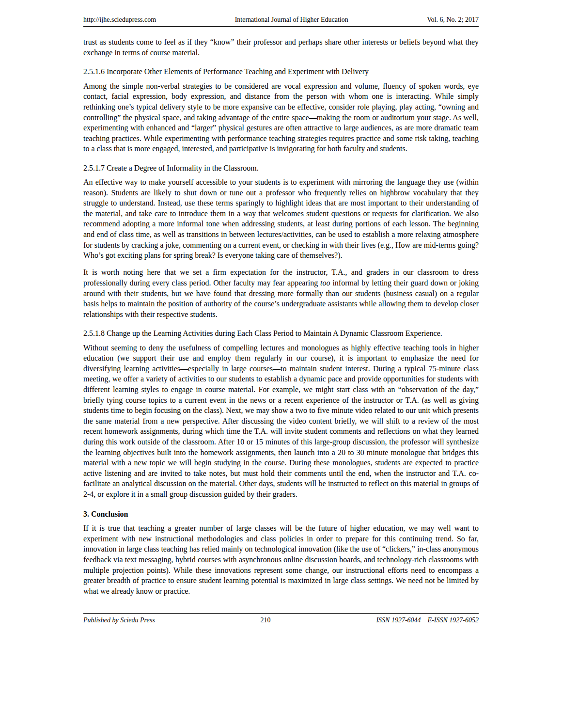http://ijhe.sciedupress.com International Journal of Higher Education Vol. 6, No. 2; 2017
trust as students come to feel as if they “know” their professor and perhaps share other interests or beliefs beyond what they exchange in terms of course material.
2.5.1.6 Incorporate Other Elements of Performance Teaching and Experiment with Delivery
Among the simple non-verbal strategies to be considered are vocal expression and volume, fluency of spoken words, eye contact, facial expression, body expression, and distance from the person with whom one is interacting. While simply rethinking one’s typical delivery style to be more expansive can be effective, consider role playing, play acting, “owning and controlling” the physical space, and taking advantage of the entire space—making the room or auditorium your stage. As well, experimenting with enhanced and “larger” physical gestures are often attractive to large audiences, as are more dramatic team teaching practices. While experimenting with performance teaching strategies requires practice and some risk taking, teaching to a class that is more engaged, interested, and participative is invigorating for both faculty and students.
2.5.1.7 Create a Degree of Informality in the Classroom.
An effective way to make yourself accessible to your students is to experiment with mirroring the language they use (within reason). Students are likely to shut down or tune out a professor who frequently relies on highbrow vocabulary that they struggle to understand. Instead, use these terms sparingly to highlight ideas that are most important to their understanding of the material, and take care to introduce them in a way that welcomes student questions or requests for clarification. We also recommend adopting a more informal tone when addressing students, at least during portions of each lesson. The beginning and end of class time, as well as transitions in between lectures/activities, can be used to establish a more relaxing atmosphere for students by cracking a joke, commenting on a current event, or checking in with their lives (e.g., How are mid-terms going? Who’s got exciting plans for spring break? Is everyone taking care of themselves?).
It is worth noting here that we set a firm expectation for the instructor, T.A., and graders in our classroom to dress professionally during every class period. Other faculty may fear appearing too informal by letting their guard down or joking around with their students, but we have found that dressing more formally than our students (business casual) on a regular basis helps to maintain the position of authority of the course’s undergraduate assistants while allowing them to develop closer relationships with their respective students.
2.5.1.8 Change up the Learning Activities during Each Class Period to Maintain A Dynamic Classroom Experience.
Without seeming to deny the usefulness of compelling lectures and monologues as highly effective teaching tools in higher education (we support their use and employ them regularly in our course), it is important to emphasize the need for diversifying learning activities—especially in large courses—to maintain student interest. During a typical 75-minute class meeting, we offer a variety of activities to our students to establish a dynamic pace and provide opportunities for students with different learning styles to engage in course material. For example, we might start class with an “observation of the day,” briefly tying course topics to a current event in the news or a recent experience of the instructor or T.A. (as well as giving students time to begin focusing on the class). Next, we may show a two to five minute video related to our unit which presents the same material from a new perspective. After discussing the video content briefly, we will shift to a review of the most recent homework assignments, during which time the T.A. will invite student comments and reflections on what they learned during this work outside of the classroom. After 10 or 15 minutes of this large-group discussion, the professor will synthesize the learning objectives built into the homework assignments, then launch into a 20 to 30 minute monologue that bridges this material with a new topic we will begin studying in the course. During these monologues, students are expected to practice active listening and are invited to take notes, but must hold their comments until the end, when the instructor and T.A. co-facilitate an analytical discussion on the material. Other days, students will be instructed to reflect on this material in groups of 2-4, or explore it in a small group discussion guided by their graders.
3. Conclusion
If it is true that teaching a greater number of large classes will be the future of higher education, we may well want to experiment with new instructional methodologies and class policies in order to prepare for this continuing trend. So far, innovation in large class teaching has relied mainly on technological innovation (like the use of “clickers,” in-class anonymous feedback via text messaging, hybrid courses with asynchronous online discussion boards, and technology-rich classrooms with multiple projection points). While these innovations represent some change, our instructional efforts need to encompass a greater breadth of practice to ensure student learning potential is maximized in large class settings. We need not be limited by what we already know or practice.
Published by Sciedu Press 210 ISSN 1927-6044 E-ISSN 1927-6052